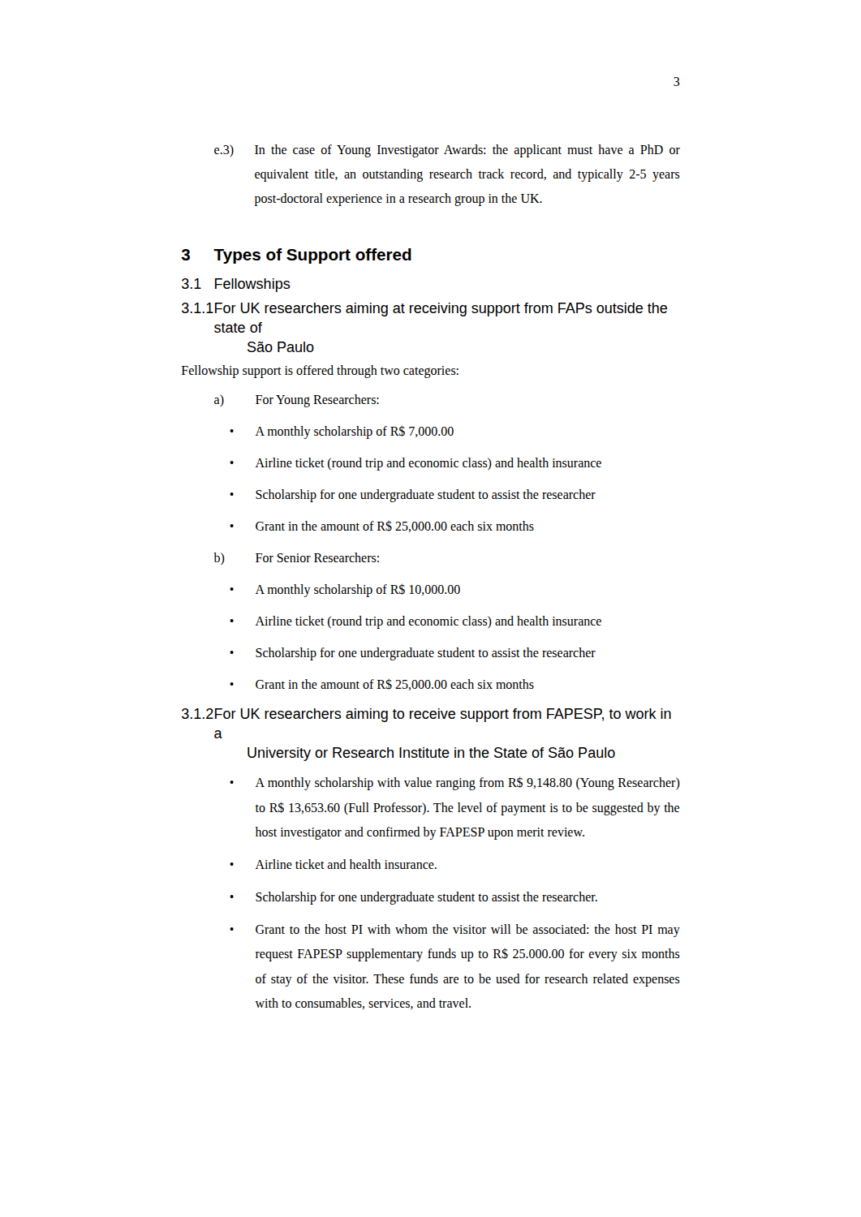3
e.3) In the case of Young Investigator Awards: the applicant must have a PhD or equivalent title, an outstanding research track record, and typically 2-5 years post-doctoral experience in a research group in the UK.
3 Types of Support offered
3.1 Fellowships
3.1.1 For UK researchers aiming at receiving support from FAPs outside the state of São Paulo
Fellowship support is offered through two categories:
a) For Young Researchers:
A monthly scholarship of R$ 7,000.00
Airline ticket (round trip and economic class) and health insurance
Scholarship for one undergraduate student to assist the researcher
Grant in the amount of R$ 25,000.00 each six months
b) For Senior Researchers:
A monthly scholarship of R$ 10,000.00
Airline ticket (round trip and economic class) and health insurance
Scholarship for one undergraduate student to assist the researcher
Grant in the amount of R$ 25,000.00 each six months
3.1.2 For UK researchers aiming to receive support from FAPESP, to work in a University or Research Institute in the State of São Paulo
A monthly scholarship with value ranging from R$ 9,148.80 (Young Researcher) to R$ 13,653.60 (Full Professor). The level of payment is to be suggested by the host investigator and confirmed by FAPESP upon merit review.
Airline ticket and health insurance.
Scholarship for one undergraduate student to assist the researcher.
Grant to the host PI with whom the visitor will be associated: the host PI may request FAPESP supplementary funds up to R$ 25.000.00 for every six months of stay of the visitor. These funds are to be used for research related expenses with to consumables, services, and travel.